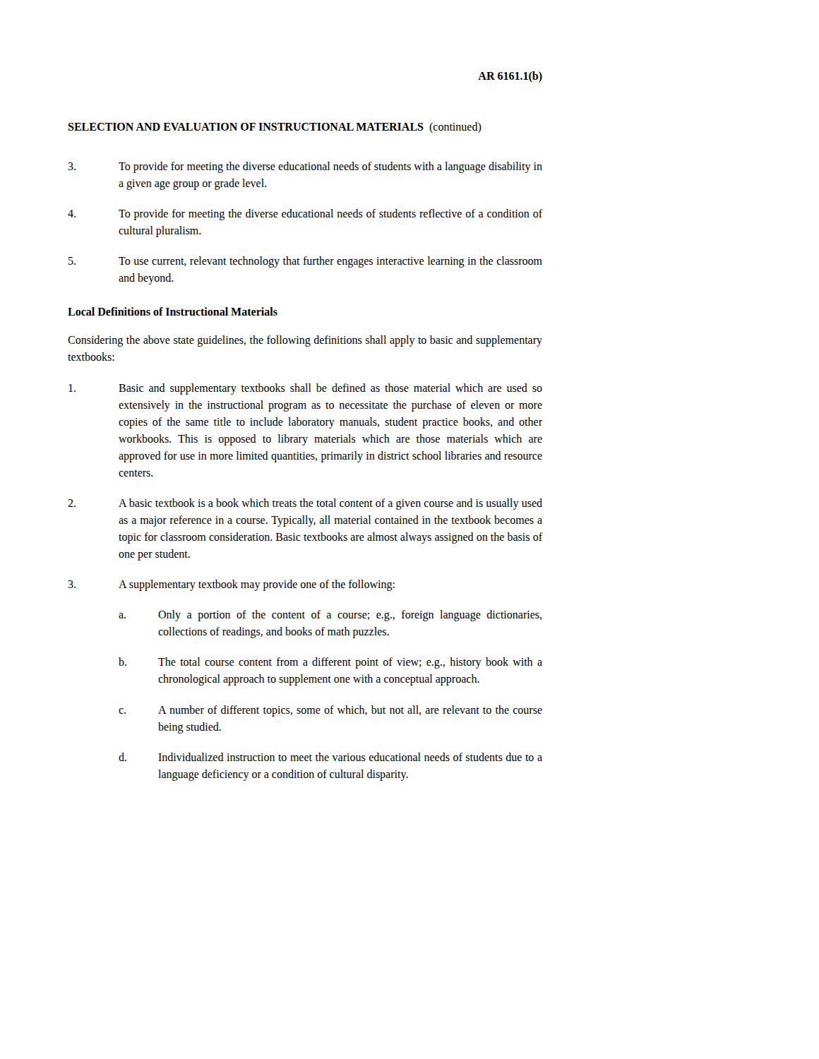AR 6161.1(b)
SELECTION AND EVALUATION OF INSTRUCTIONAL MATERIALS (continued)
3.
To provide for meeting the diverse educational needs of students with a language disability in a given age group or grade level.
4.
To provide for meeting the diverse educational needs of students reflective of a condition of cultural pluralism.
5.
To use current, relevant technology that further engages interactive learning in the classroom and beyond.
Local Definitions of Instructional Materials
Considering the above state guidelines, the following definitions shall apply to basic and supplementary textbooks:
1.
Basic and supplementary textbooks shall be defined as those material which are used so extensively in the instructional program as to necessitate the purchase of eleven or more copies of the same title to include laboratory manuals, student practice books, and other workbooks. This is opposed to library materials which are those materials which are approved for use in more limited quantities, primarily in district school libraries and resource centers.
2.
A basic textbook is a book which treats the total content of a given course and is usually used as a major reference in a course. Typically, all material contained in the textbook becomes a topic for classroom consideration. Basic textbooks are almost always assigned on the basis of one per student.
3.
A supplementary textbook may provide one of the following:
a.
Only a portion of the content of a course; e.g., foreign language dictionaries, collections of readings, and books of math puzzles.
b.
The total course content from a different point of view; e.g., history book with a chronological approach to supplement one with a conceptual approach.
c.
A number of different topics, some of which, but not all, are relevant to the course being studied.
d.
Individualized instruction to meet the various educational needs of students due to a language deficiency or a condition of cultural disparity.